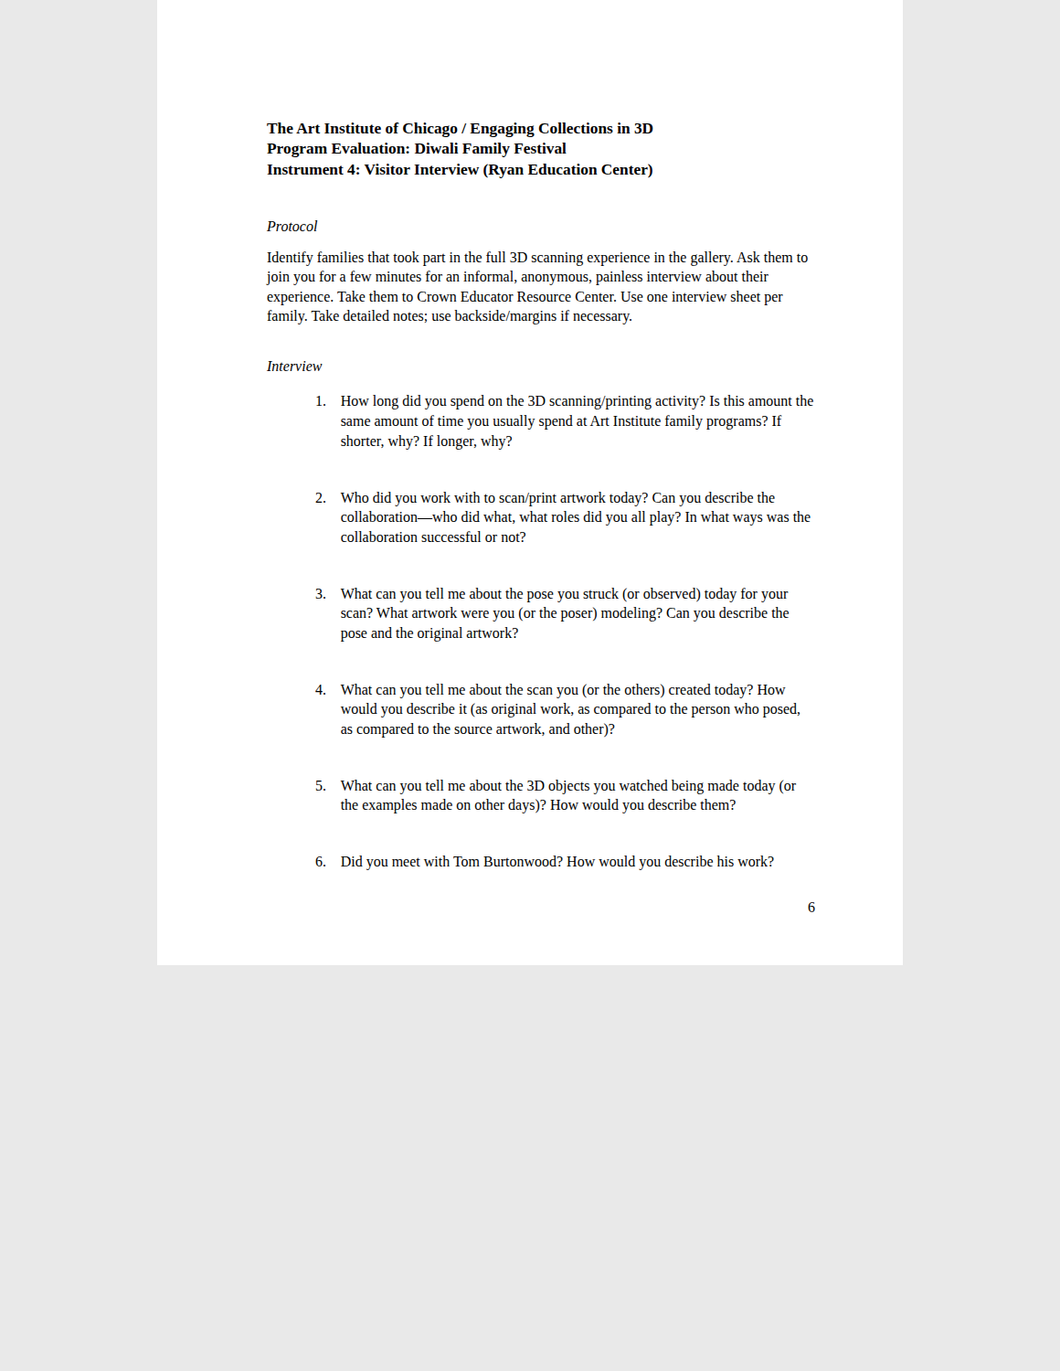The Art Institute of Chicago / Engaging Collections in 3D
Program Evaluation: Diwali Family Festival
Instrument 4: Visitor Interview (Ryan Education Center)
Protocol
Identify families that took part in the full 3D scanning experience in the gallery. Ask them to join you for a few minutes for an informal, anonymous, painless interview about their experience. Take them to Crown Educator Resource Center. Use one interview sheet per family. Take detailed notes; use backside/margins if necessary.
Interview
How long did you spend on the 3D scanning/printing activity? Is this amount the same amount of time you usually spend at Art Institute family programs? If shorter, why? If longer, why?
Who did you work with to scan/print artwork today? Can you describe the collaboration—who did what, what roles did you all play? In what ways was the collaboration successful or not?
What can you tell me about the pose you struck (or observed) today for your scan? What artwork were you (or the poser) modeling? Can you describe the pose and the original artwork?
What can you tell me about the scan you (or the others) created today? How would you describe it (as original work, as compared to the person who posed, as compared to the source artwork, and other)?
What can you tell me about the 3D objects you watched being made today (or the examples made on other days)? How would you describe them?
Did you meet with Tom Burtonwood? How would you describe his work?
6